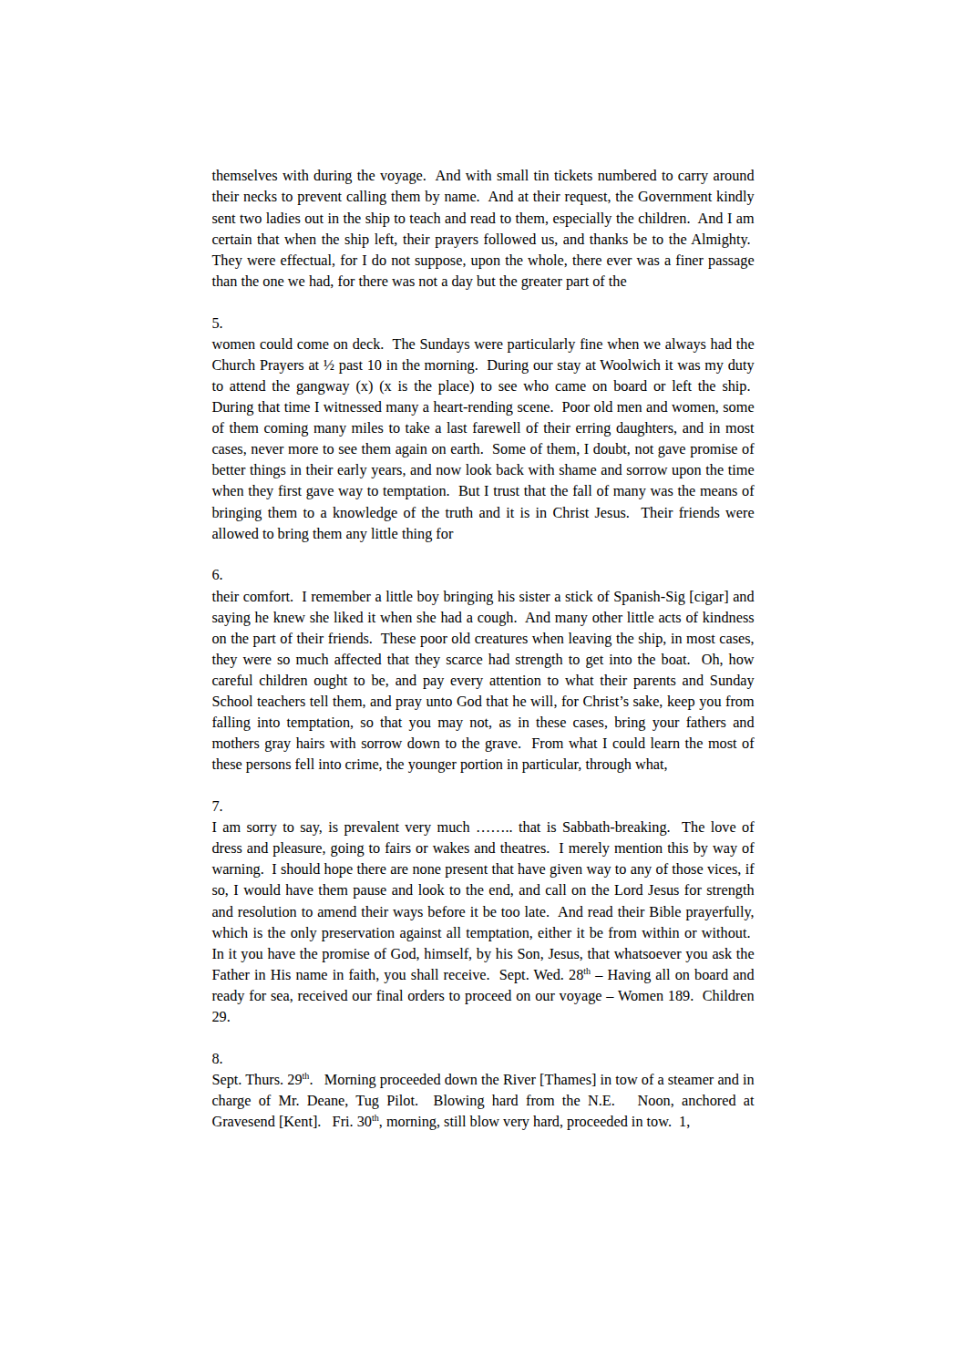themselves with during the voyage. And with small tin tickets numbered to carry around their necks to prevent calling them by name. And at their request, the Government kindly sent two ladies out in the ship to teach and read to them, especially the children. And I am certain that when the ship left, their prayers followed us, and thanks be to the Almighty. They were effectual, for I do not suppose, upon the whole, there ever was a finer passage than the one we had, for there was not a day but the greater part of the
5.
women could come on deck. The Sundays were particularly fine when we always had the Church Prayers at ½ past 10 in the morning. During our stay at Woolwich it was my duty to attend the gangway (x) (x is the place) to see who came on board or left the ship. During that time I witnessed many a heart-rending scene. Poor old men and women, some of them coming many miles to take a last farewell of their erring daughters, and in most cases, never more to see them again on earth. Some of them, I doubt, not gave promise of better things in their early years, and now look back with shame and sorrow upon the time when they first gave way to temptation. But I trust that the fall of many was the means of bringing them to a knowledge of the truth and it is in Christ Jesus. Their friends were allowed to bring them any little thing for
6.
their comfort. I remember a little boy bringing his sister a stick of Spanish-Sig [cigar] and saying he knew she liked it when she had a cough. And many other little acts of kindness on the part of their friends. These poor old creatures when leaving the ship, in most cases, they were so much affected that they scarce had strength to get into the boat. Oh, how careful children ought to be, and pay every attention to what their parents and Sunday School teachers tell them, and pray unto God that he will, for Christ’s sake, keep you from falling into temptation, so that you may not, as in these cases, bring your fathers and mothers gray hairs with sorrow down to the grave. From what I could learn the most of these persons fell into crime, the younger portion in particular, through what,
7.
I am sorry to say, is prevalent very much …….. that is Sabbath-breaking. The love of dress and pleasure, going to fairs or wakes and theatres. I merely mention this by way of warning. I should hope there are none present that have given way to any of those vices, if so, I would have them pause and look to the end, and call on the Lord Jesus for strength and resolution to amend their ways before it be too late. And read their Bible prayerfully, which is the only preservation against all temptation, either it be from within or without. In it you have the promise of God, himself, by his Son, Jesus, that whatsoever you ask the Father in His name in faith, you shall receive. Sept. Wed. 28th – Having all on board and ready for sea, received our final orders to proceed on our voyage – Women 189. Children 29.
8.
Sept. Thurs. 29th. Morning proceeded down the River [Thames] in tow of a steamer and in charge of Mr. Deane, Tug Pilot. Blowing hard from the N.E. Noon, anchored at Gravesend [Kent]. Fri. 30th, morning, still blow very hard, proceeded in tow. 1,